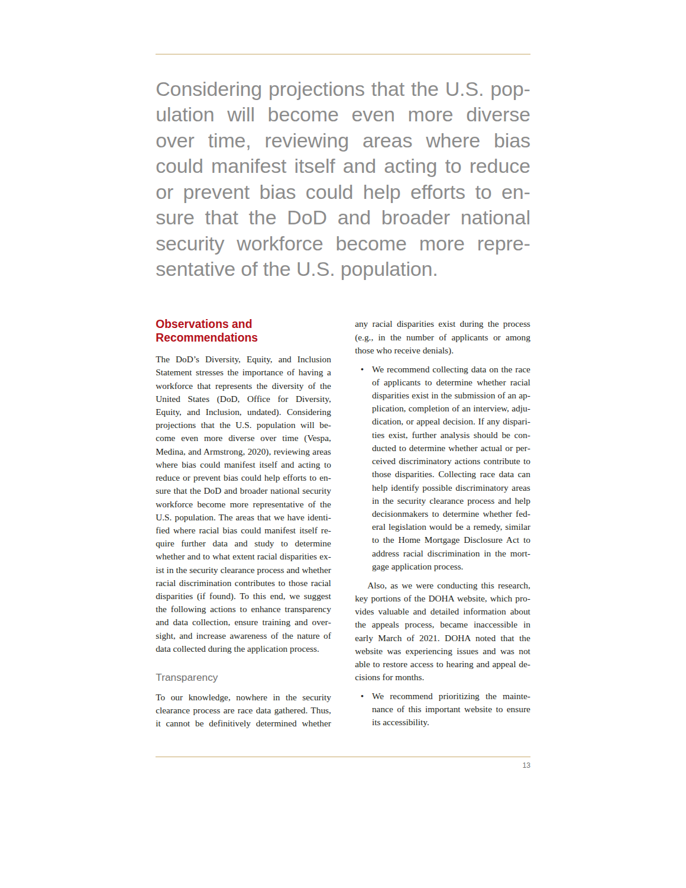Considering projections that the U.S. population will become even more diverse over time, reviewing areas where bias could manifest itself and acting to reduce or prevent bias could help efforts to ensure that the DoD and broader national security workforce become more representative of the U.S. population.
Observations and Recommendations
The DoD’s Diversity, Equity, and Inclusion Statement stresses the importance of having a workforce that represents the diversity of the United States (DoD, Office for Diversity, Equity, and Inclusion, undated). Considering projections that the U.S. population will become even more diverse over time (Vespa, Medina, and Armstrong, 2020), reviewing areas where bias could manifest itself and acting to reduce or prevent bias could help efforts to ensure that the DoD and broader national security workforce become more representative of the U.S. population. The areas that we have identified where racial bias could manifest itself require further data and study to determine whether and to what extent racial disparities exist in the security clearance process and whether racial discrimination contributes to those racial disparities (if found). To this end, we suggest the following actions to enhance transparency and data collection, ensure training and oversight, and increase awareness of the nature of data collected during the application process.
Transparency
To our knowledge, nowhere in the security clearance process are race data gathered. Thus, it cannot be definitively determined whether any racial disparities exist during the process (e.g., in the number of applicants or among those who receive denials).
We recommend collecting data on the race of applicants to determine whether racial disparities exist in the submission of an application, completion of an interview, adjudication, or appeal decision. If any disparities exist, further analysis should be conducted to determine whether actual or perceived discriminatory actions contribute to those disparities. Collecting race data can help identify possible discriminatory areas in the security clearance process and help decisionmakers to determine whether federal legislation would be a remedy, similar to the Home Mortgage Disclosure Act to address racial discrimination in the mortgage application process.
Also, as we were conducting this research, key portions of the DOHA website, which provides valuable and detailed information about the appeals process, became inaccessible in early March of 2021. DOHA noted that the website was experiencing issues and was not able to restore access to hearing and appeal decisions for months.
We recommend prioritizing the maintenance of this important website to ensure its accessibility.
13